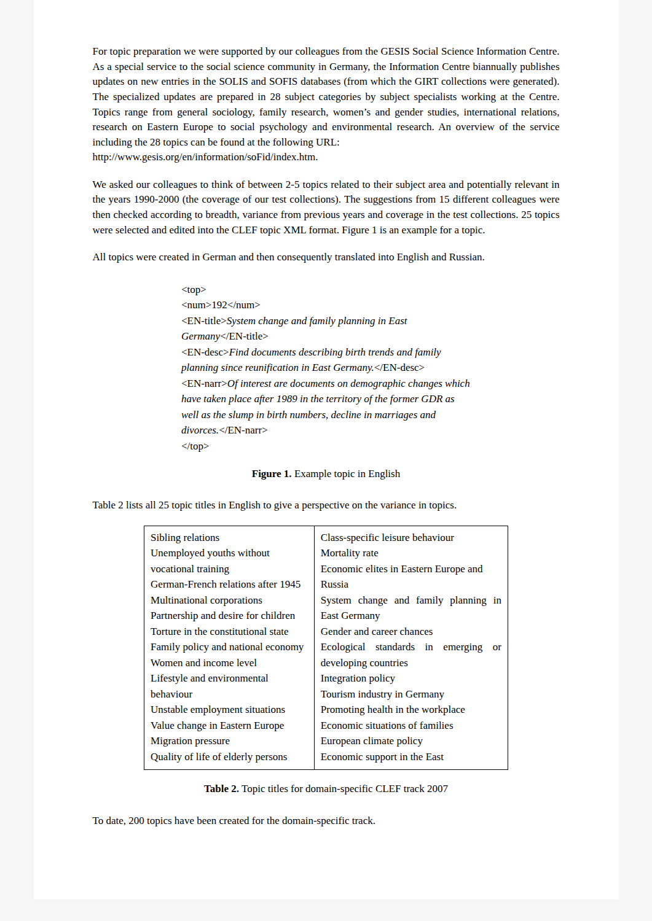For topic preparation we were supported by our colleagues from the GESIS Social Science Information Centre. As a special service to the social science community in Germany, the Information Centre biannually publishes updates on new entries in the SOLIS and SOFIS databases (from which the GIRT collections were generated). The specialized updates are prepared in 28 subject categories by subject specialists working at the Centre. Topics range from general sociology, family research, women’s and gender studies, international relations, research on Eastern Europe to social psychology and environmental research. An overview of the service including the 28 topics can be found at the following URL:
http://www.gesis.org/en/information/soFid/index.htm.
We asked our colleagues to think of between 2-5 topics related to their subject area and potentially relevant in the years 1990-2000 (the coverage of our test collections). The suggestions from 15 different colleagues were then checked according to breadth, variance from previous years and coverage in the test collections. 25 topics were selected and edited into the CLEF topic XML format. Figure 1 is an example for a topic.
All topics were created in German and then consequently translated into English and Russian.
<top>
<num>192</num>
<EN-title>System change and family planning in East Germany</EN-title>
<EN-desc>Find documents describing birth trends and family planning since reunification in East Germany.</EN-desc>
<EN-narr>Of interest are documents on demographic changes which have taken place after 1989 in the territory of the former GDR as well as the slump in birth numbers, decline in marriages and divorces.</EN-narr>
</top>
Figure 1. Example topic in English
Table 2 lists all 25 topic titles in English to give a perspective on the variance in topics.
| Sibling relations Unemployed youths without vocational training German-French relations after 1945 Multinational corporations Partnership and desire for children Torture in the constitutional state Family policy and national economy Women and income level Lifestyle and environmental behaviour Unstable employment situations Value change in Eastern Europe Migration pressure Quality of life of elderly persons | Class-specific leisure behaviour Mortality rate Economic elites in Eastern Europe and Russia System change and family planning in East Germany Gender and career chances Ecological standards in emerging or developing countries Integration policy Tourism industry in Germany Promoting health in the workplace Economic situations of families European climate policy Economic support in the East |
Table 2. Topic titles for domain-specific CLEF track 2007
To date, 200 topics have been created for the domain-specific track.